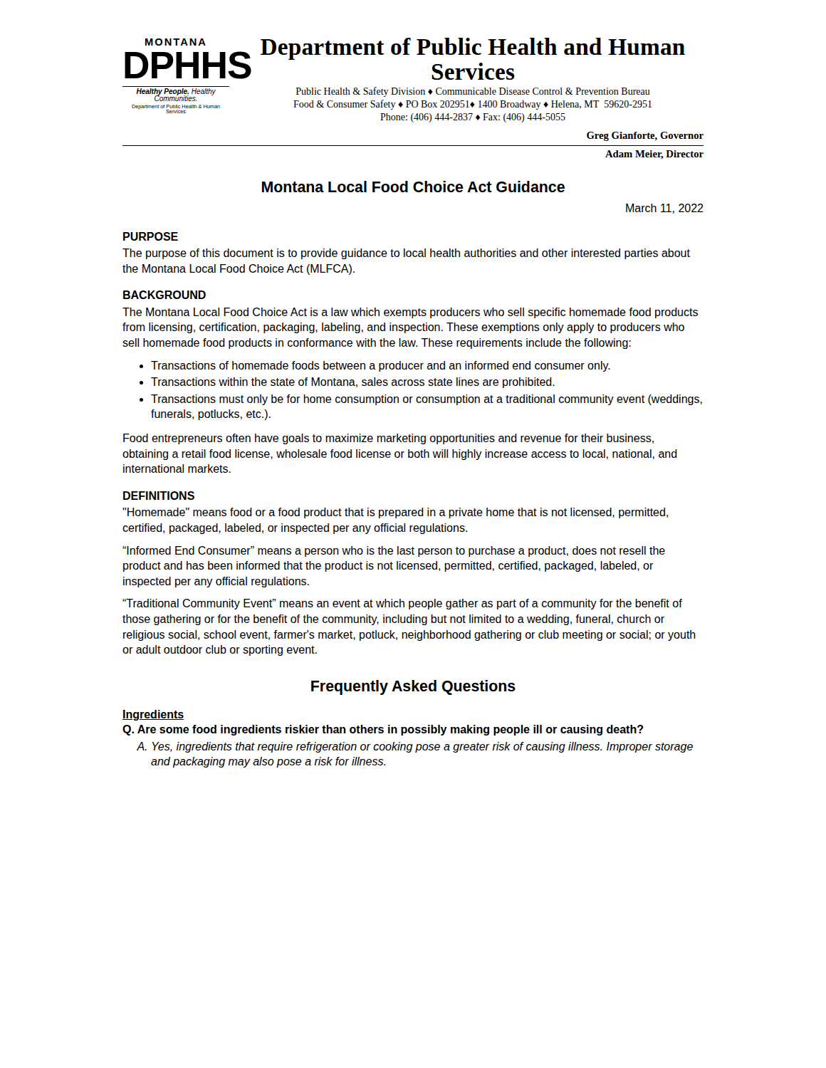MONTANA
DPHHS
Healthy People. Healthy Communities.
Department of Public Health & Human Services
Department of Public Health and Human Services
Public Health & Safety Division ♦ Communicable Disease Control & Prevention Bureau
Food & Consumer Safety ♦ PO Box 202951♦ 1400 Broadway ♦ Helena, MT 59620-2951
Phone: (406) 444-2837 ♦ Fax: (406) 444-5055
Greg Gianforte, Governor
Adam Meier, Director
Montana Local Food Choice Act Guidance
March 11, 2022
Purpose
The purpose of this document is to provide guidance to local health authorities and other interested parties about the Montana Local Food Choice Act (MLFCA).
Background
The Montana Local Food Choice Act is a law which exempts producers who sell specific homemade food products from licensing, certification, packaging, labeling, and inspection. These exemptions only apply to producers who sell homemade food products in conformance with the law. These requirements include the following:
Transactions of homemade foods between a producer and an informed end consumer only.
Transactions within the state of Montana, sales across state lines are prohibited.
Transactions must only be for home consumption or consumption at a traditional community event (weddings, funerals, potlucks, etc.).
Food entrepreneurs often have goals to maximize marketing opportunities and revenue for their business, obtaining a retail food license, wholesale food license or both will highly increase access to local, national, and international markets.
Definitions
"Homemade" means food or a food product that is prepared in a private home that is not licensed, permitted, certified, packaged, labeled, or inspected per any official regulations.
“Informed End Consumer” means a person who is the last person to purchase a product, does not resell the product and has been informed that the product is not licensed, permitted, certified, packaged, labeled, or inspected per any official regulations.
“Traditional Community Event” means an event at which people gather as part of a community for the benefit of those gathering or for the benefit of the community, including but not limited to a wedding, funeral, church or religious social, school event, farmer's market, potluck, neighborhood gathering or club meeting or social; or youth or adult outdoor club or sporting event.
Frequently Asked Questions
Ingredients
Q. Are some food ingredients riskier than others in possibly making people ill or causing death?
Yes, ingredients that require refrigeration or cooking pose a greater risk of causing illness. Improper storage and packaging may also pose a risk for illness.